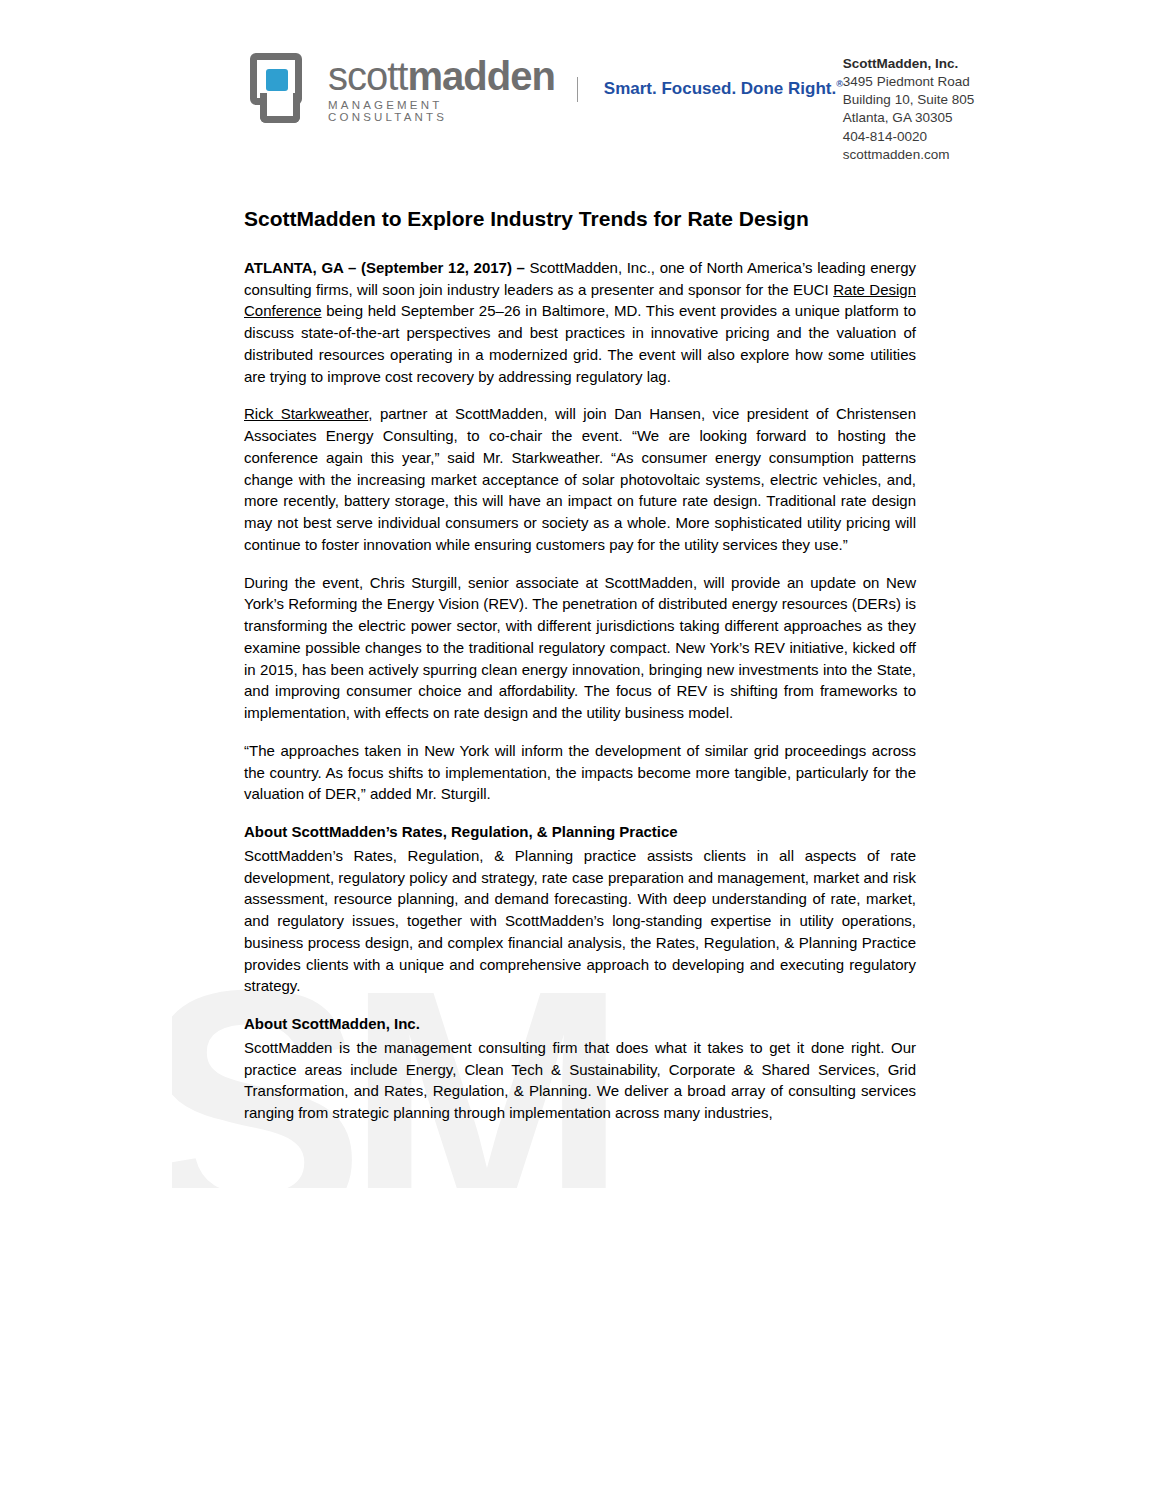SM
scottmadden
MANAGEMENT CONSULTANTS
Smart. Focused. Done Right.®
ScottMadden, Inc.
3495 Piedmont Road
Building 10, Suite 805
Atlanta, GA 30305
404-814-0020
scottmadden.com
ScottMadden to Explore Industry Trends for Rate Design
ATLANTA, GA – (September 12, 2017) – ScottMadden, Inc., one of North America’s leading energy consulting firms, will soon join industry leaders as a presenter and sponsor for the EUCI Rate Design Conference being held September 25–26 in Baltimore, MD. This event provides a unique platform to discuss state-of-the-art perspectives and best practices in innovative pricing and the valuation of distributed resources operating in a modernized grid. The event will also explore how some utilities are trying to improve cost recovery by addressing regulatory lag.
Rick Starkweather, partner at ScottMadden, will join Dan Hansen, vice president of Christensen Associates Energy Consulting, to co-chair the event. “We are looking forward to hosting the conference again this year,” said Mr. Starkweather. “As consumer energy consumption patterns change with the increasing market acceptance of solar photovoltaic systems, electric vehicles, and, more recently, battery storage, this will have an impact on future rate design. Traditional rate design may not best serve individual consumers or society as a whole. More sophisticated utility pricing will continue to foster innovation while ensuring customers pay for the utility services they use.”
During the event, Chris Sturgill, senior associate at ScottMadden, will provide an update on New York’s Reforming the Energy Vision (REV). The penetration of distributed energy resources (DERs) is transforming the electric power sector, with different jurisdictions taking different approaches as they examine possible changes to the traditional regulatory compact. New York’s REV initiative, kicked off in 2015, has been actively spurring clean energy innovation, bringing new investments into the State, and improving consumer choice and affordability. The focus of REV is shifting from frameworks to implementation, with effects on rate design and the utility business model.
“The approaches taken in New York will inform the development of similar grid proceedings across the country. As focus shifts to implementation, the impacts become more tangible, particularly for the valuation of DER,” added Mr. Sturgill.
About ScottMadden’s Rates, Regulation, & Planning Practice
ScottMadden’s Rates, Regulation, & Planning practice assists clients in all aspects of rate development, regulatory policy and strategy, rate case preparation and management, market and risk assessment, resource planning, and demand forecasting. With deep understanding of rate, market, and regulatory issues, together with ScottMadden’s long-standing expertise in utility operations, business process design, and complex financial analysis, the Rates, Regulation, & Planning Practice provides clients with a unique and comprehensive approach to developing and executing regulatory strategy.
About ScottMadden, Inc.
ScottMadden is the management consulting firm that does what it takes to get it done right. Our practice areas include Energy, Clean Tech & Sustainability, Corporate & Shared Services, Grid Transformation, and Rates, Regulation, & Planning. We deliver a broad array of consulting services ranging from strategic planning through implementation across many industries,